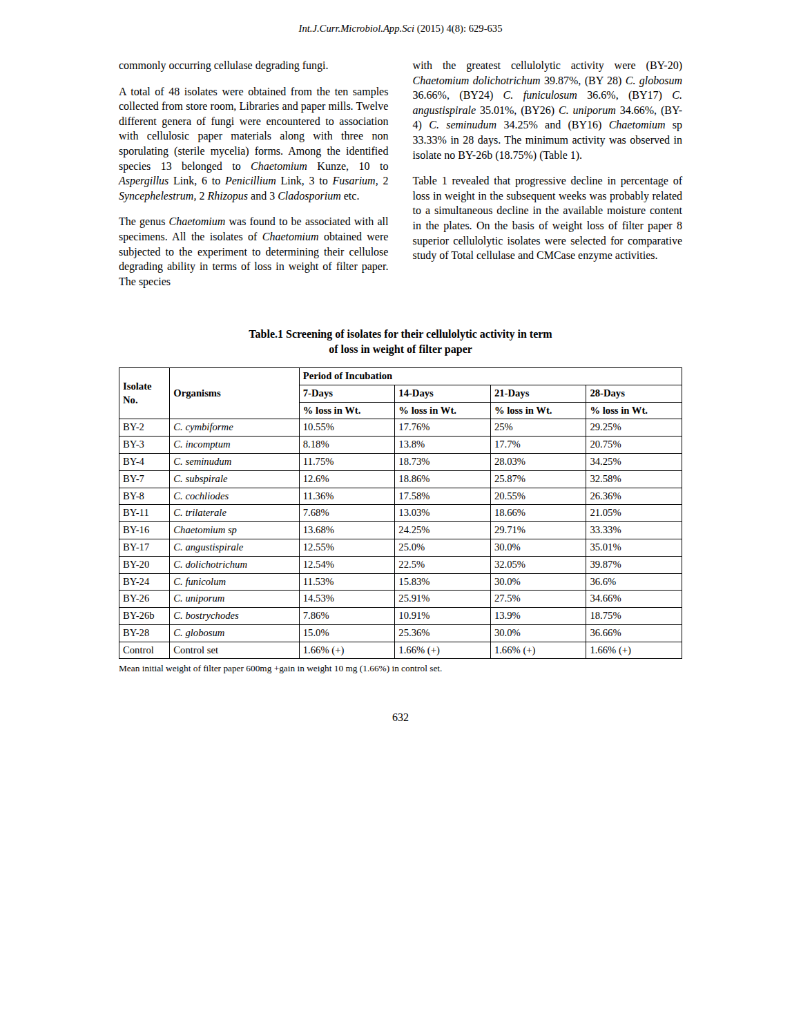Int.J.Curr.Microbiol.App.Sci (2015) 4(8): 629-635
commonly occurring cellulase degrading fungi.
A total of 48 isolates were obtained from the ten samples collected from store room, Libraries and paper mills. Twelve different genera of fungi were encountered to association with cellulosic paper materials along with three non sporulating (sterile mycelia) forms. Among the identified species 13 belonged to Chaetomium Kunze, 10 to Aspergillus Link, 6 to Penicillium Link, 3 to Fusarium, 2 Syncephelestrum, 2 Rhizopus and 3 Cladosporium etc.
The genus Chaetomium was found to be associated with all specimens. All the isolates of Chaetomium obtained were subjected to the experiment to determining their cellulose degrading ability in terms of loss in weight of filter paper. The species
with the greatest cellulolytic activity were (BY-20) Chaetomium dolichotrichum 39.87%, (BY 28) C. globosum 36.66%, (BY24) C. funiculosum 36.6%, (BY17) C. angustispirale 35.01%, (BY26) C. uniporum 34.66%, (BY-4) C. seminudum 34.25% and (BY16) Chaetomium sp 33.33% in 28 days. The minimum activity was observed in isolate no BY-26b (18.75%) (Table 1).
Table 1 revealed that progressive decline in percentage of loss in weight in the subsequent weeks was probably related to a simultaneous decline in the available moisture content in the plates. On the basis of weight loss of filter paper 8 superior cellulolytic isolates were selected for comparative study of Total cellulase and CMCase enzyme activities.
Table.1 Screening of isolates for their cellulolytic activity in term
of loss in weight of filter paper
| Isolate No. | Organisms | Period of Incubation |
| --- | --- | --- |
| 7-Days | 14-Days | 21-Days | 28-Days |
| % loss in Wt. | % loss in Wt. | % loss in Wt. | % loss in Wt. |
| BY-2 | C. cymbiforme | 10.55% | 17.76% | 25% | 29.25% |
| BY-3 | C. incomptum | 8.18% | 13.8% | 17.7% | 20.75% |
| BY-4 | C. seminudum | 11.75% | 18.73% | 28.03% | 34.25% |
| BY-7 | C. subspirale | 12.6% | 18.86% | 25.87% | 32.58% |
| BY-8 | C. cochliodes | 11.36% | 17.58% | 20.55% | 26.36% |
| BY-11 | C. trilaterale | 7.68% | 13.03% | 18.66% | 21.05% |
| BY-16 | Chaetomium sp | 13.68% | 24.25% | 29.71% | 33.33% |
| BY-17 | C. angustispirale | 12.55% | 25.0% | 30.0% | 35.01% |
| BY-20 | C. dolichotrichum | 12.54% | 22.5% | 32.05% | 39.87% |
| BY-24 | C. funicolum | 11.53% | 15.83% | 30.0% | 36.6% |
| BY-26 | C. uniporum | 14.53% | 25.91% | 27.5% | 34.66% |
| BY-26b | C. bostrychodes | 7.86% | 10.91% | 13.9% | 18.75% |
| BY-28 | C. globosum | 15.0% | 25.36% | 30.0% | 36.66% |
| Control | Control set | 1.66% (+) | 1.66% (+) | 1.66% (+) | 1.66% (+) |
Mean initial weight of filter paper 600mg +gain in weight 10 mg (1.66%) in control set.
632